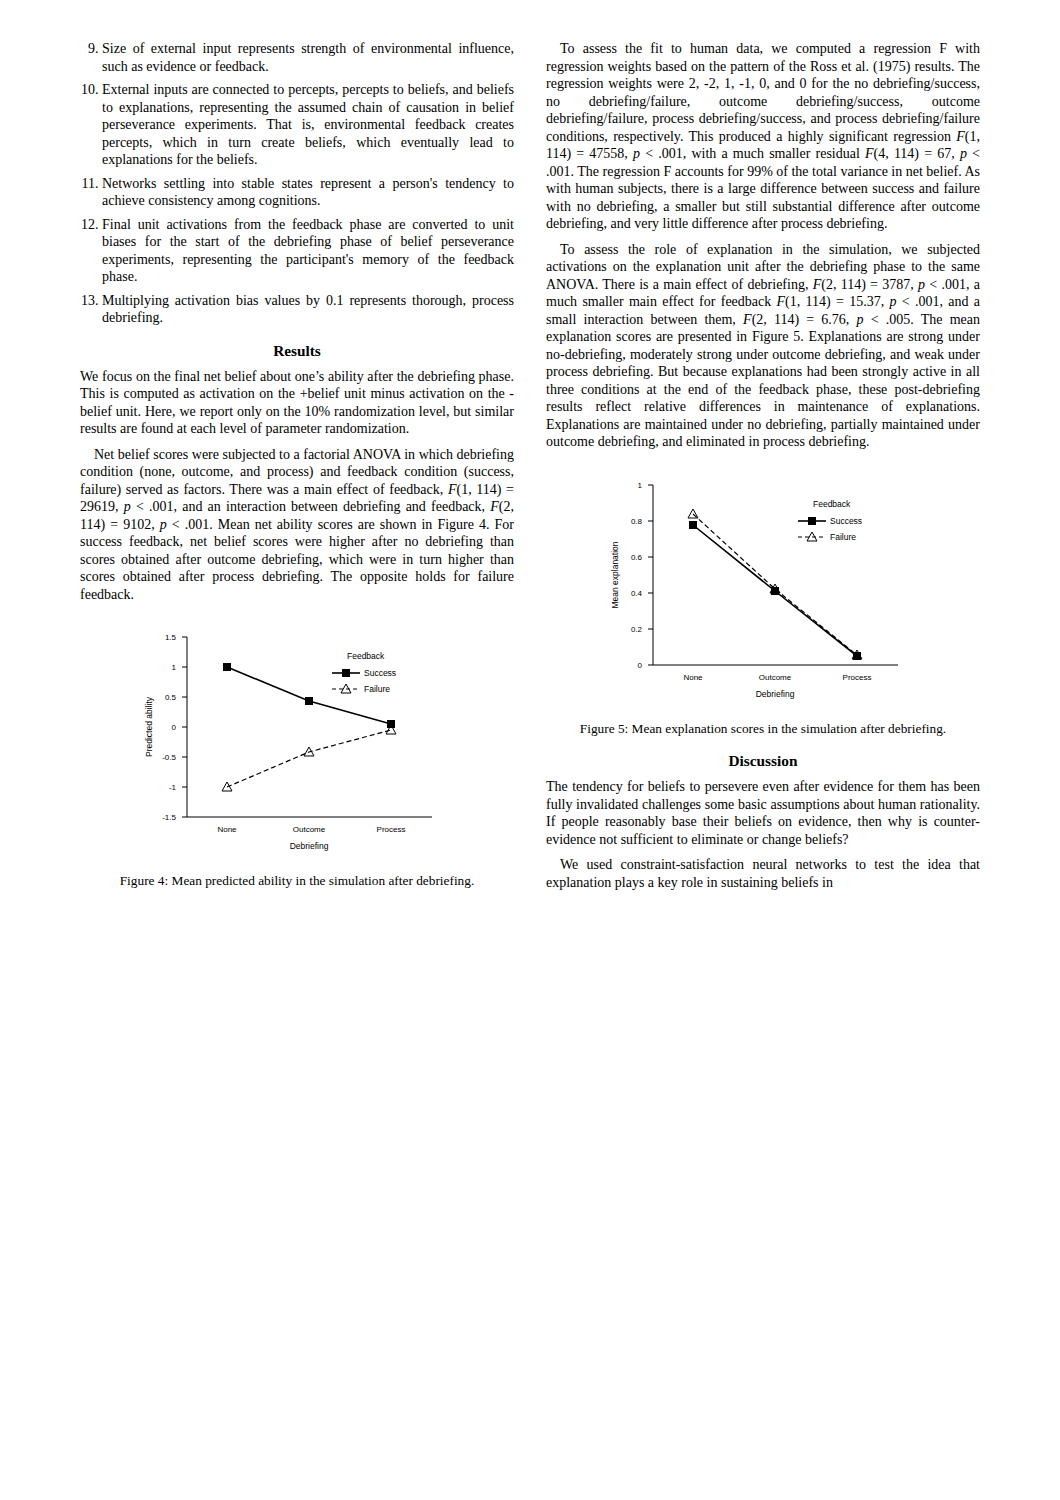Size of external input represents strength of environmental influence, such as evidence or feedback.
External inputs are connected to percepts, percepts to beliefs, and beliefs to explanations, representing the assumed chain of causation in belief perseverance experiments. That is, environmental feedback creates percepts, which in turn create beliefs, which eventually lead to explanations for the beliefs.
Networks settling into stable states represent a person's tendency to achieve consistency among cognitions.
Final unit activations from the feedback phase are converted to unit biases for the start of the debriefing phase of belief perseverance experiments, representing the participant's memory of the feedback phase.
Multiplying activation bias values by 0.1 represents thorough, process debriefing.
Results
We focus on the final net belief about one’s ability after the debriefing phase. This is computed as activation on the +belief unit minus activation on the -belief unit. Here, we report only on the 10% randomization level, but similar results are found at each level of parameter randomization.
Net belief scores were subjected to a factorial ANOVA in which debriefing condition (none, outcome, and process) and feedback condition (success, failure) served as factors. There was a main effect of feedback, F(1, 114) = 29619, p < .001, and an interaction between debriefing and feedback, F(2, 114) = 9102, p < .001. Mean net ability scores are shown in Figure 4. For success feedback, net belief scores were higher after no debriefing than scores obtained after outcome debriefing, which were in turn higher than scores obtained after process debriefing. The opposite holds for failure feedback.
1.5 1 0.5 0 -0.5 -1 -1.5 Predicted ability None Outcome Process Debriefing Feedback Success Failure
Figure 4: Mean predicted ability in the simulation after debriefing.
To assess the fit to human data, we computed a regression F with regression weights based on the pattern of the Ross et al. (1975) results. The regression weights were 2, -2, 1, -1, 0, and 0 for the no debriefing/success, no debriefing/failure, outcome debriefing/success, outcome debriefing/failure, process debriefing/success, and process debriefing/failure conditions, respectively. This produced a highly significant regression F(1, 114) = 47558, p < .001, with a much smaller residual F(4, 114) = 67, p < .001. The regression F accounts for 99% of the total variance in net belief. As with human subjects, there is a large difference between success and failure with no debriefing, a smaller but still substantial difference after outcome debriefing, and very little difference after process debriefing.
To assess the role of explanation in the simulation, we subjected activations on the explanation unit after the debriefing phase to the same ANOVA. There is a main effect of debriefing, F(2, 114) = 3787, p < .001, a much smaller main effect for feedback F(1, 114) = 15.37, p < .001, and a small interaction between them, F(2, 114) = 6.76, p < .005. The mean explanation scores are presented in Figure 5. Explanations are strong under no-debriefing, moderately strong under outcome debriefing, and weak under process debriefing. But because explanations had been strongly active in all three conditions at the end of the feedback phase, these post-debriefing results reflect relative differences in maintenance of explanations. Explanations are maintained under no debriefing, partially maintained under outcome debriefing, and eliminated in process debriefing.
1 0.8 0.6 0.4 0.2 0 Mean explanation None Outcome Process Debriefing Feedback Success Failure
Figure 5: Mean explanation scores in the simulation after debriefing.
Discussion
The tendency for beliefs to persevere even after evidence for them has been fully invalidated challenges some basic assumptions about human rationality. If people reasonably base their beliefs on evidence, then why is counter-evidence not sufficient to eliminate or change beliefs?
We used constraint-satisfaction neural networks to test the idea that explanation plays a key role in sustaining beliefs in